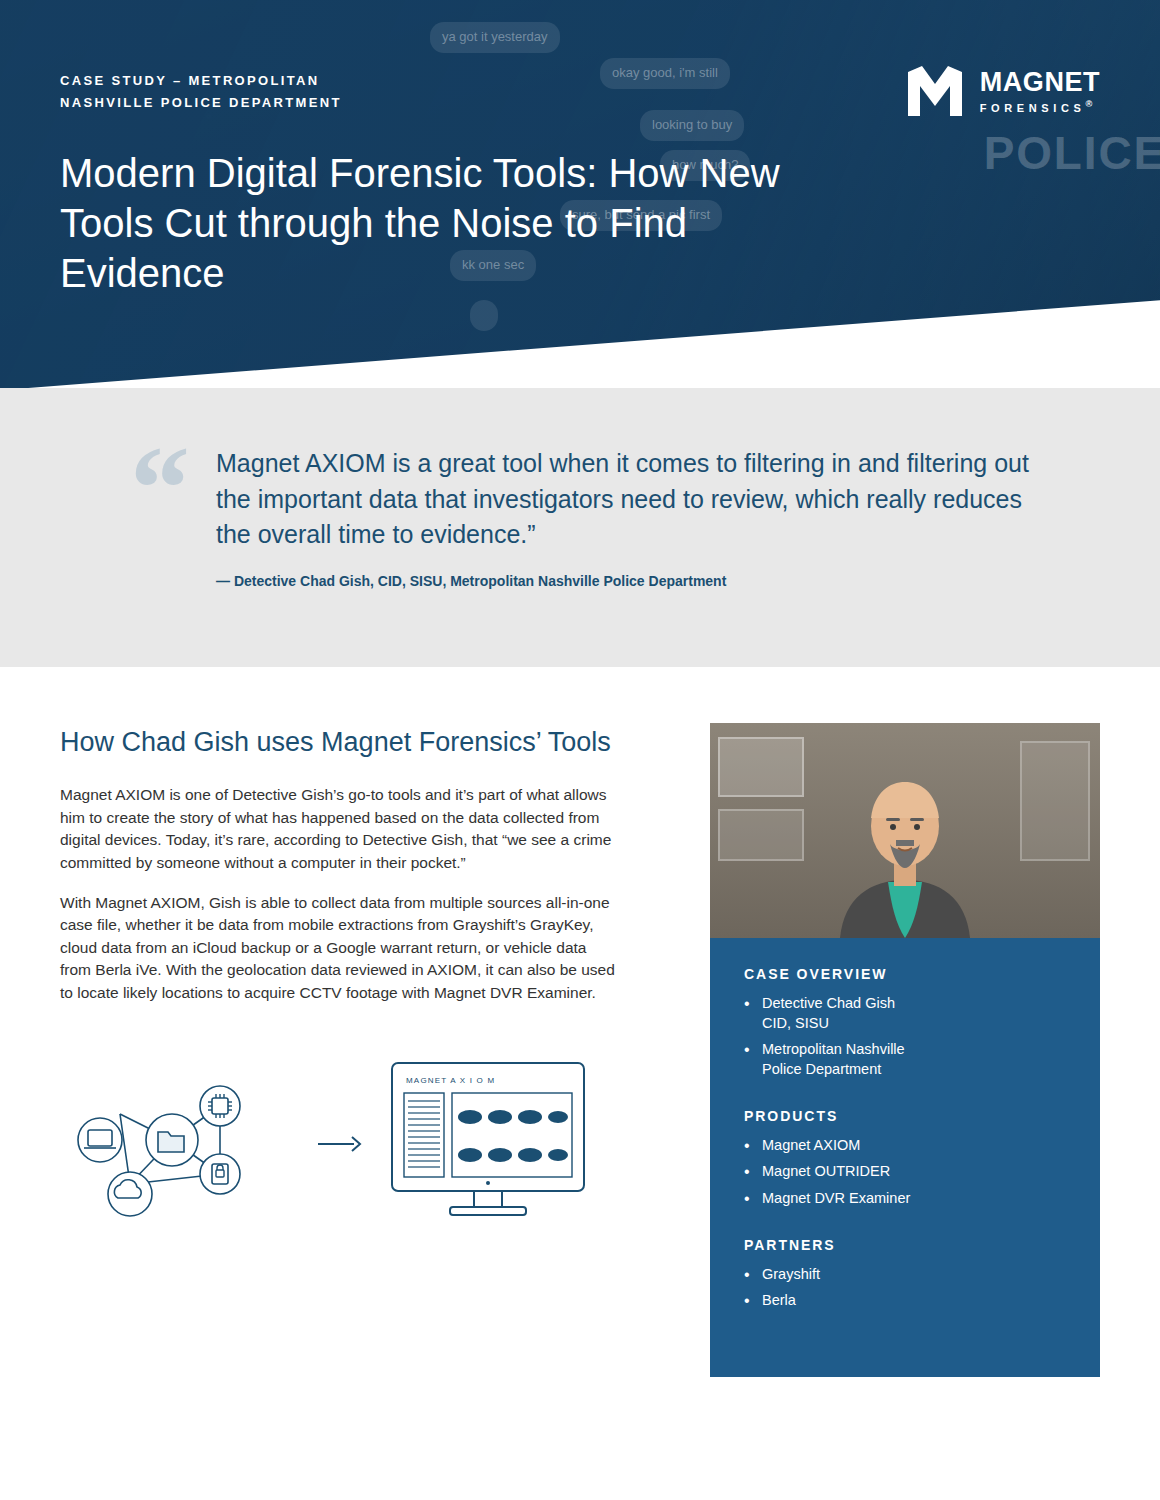ya got it yesterday okay good, i'm still looking to buy how much? sure, but send a pic first kk one sec
POLICE
MAGNET FORENSICS®
Case Study – Metropolitan
Nashville Police Department
Modern Digital Forensic Tools: How New
Tools Cut through the Noise to Find Evidence
“
Magnet AXIOM is a great tool when it comes to filtering in and filtering out the important data that investigators need to review, which really reduces the overall time to evidence.”
— Detective Chad Gish, CID, SISU, Metropolitan Nashville Police Department
How Chad Gish uses Magnet Forensics’ Tools
Magnet AXIOM is one of Detective Gish’s go-to tools and it’s part of what allows him to create the story of what has happened based on the data collected from digital devices. Today, it’s rare, according to Detective Gish, that “we see a crime committed by someone without a computer in their pocket.”
With Magnet AXIOM, Gish is able to collect data from multiple sources all-in-one case file, whether it be data from mobile extractions from Grayshift’s GrayKey, cloud data from an iCloud backup or a Google warrant return, or vehicle data from Berla iVe. With the geolocation data reviewed in AXIOM, it can also be used to locate likely locations to acquire CCTV footage with Magnet DVR Examiner.
MAGNET A X I O M
Case Overview
Detective Chad Gish
CID, SISU
Metropolitan Nashville
Police Department
Products
Magnet AXIOM
Magnet OUTRIDER
Magnet DVR Examiner
Partners
Grayshift
Berla